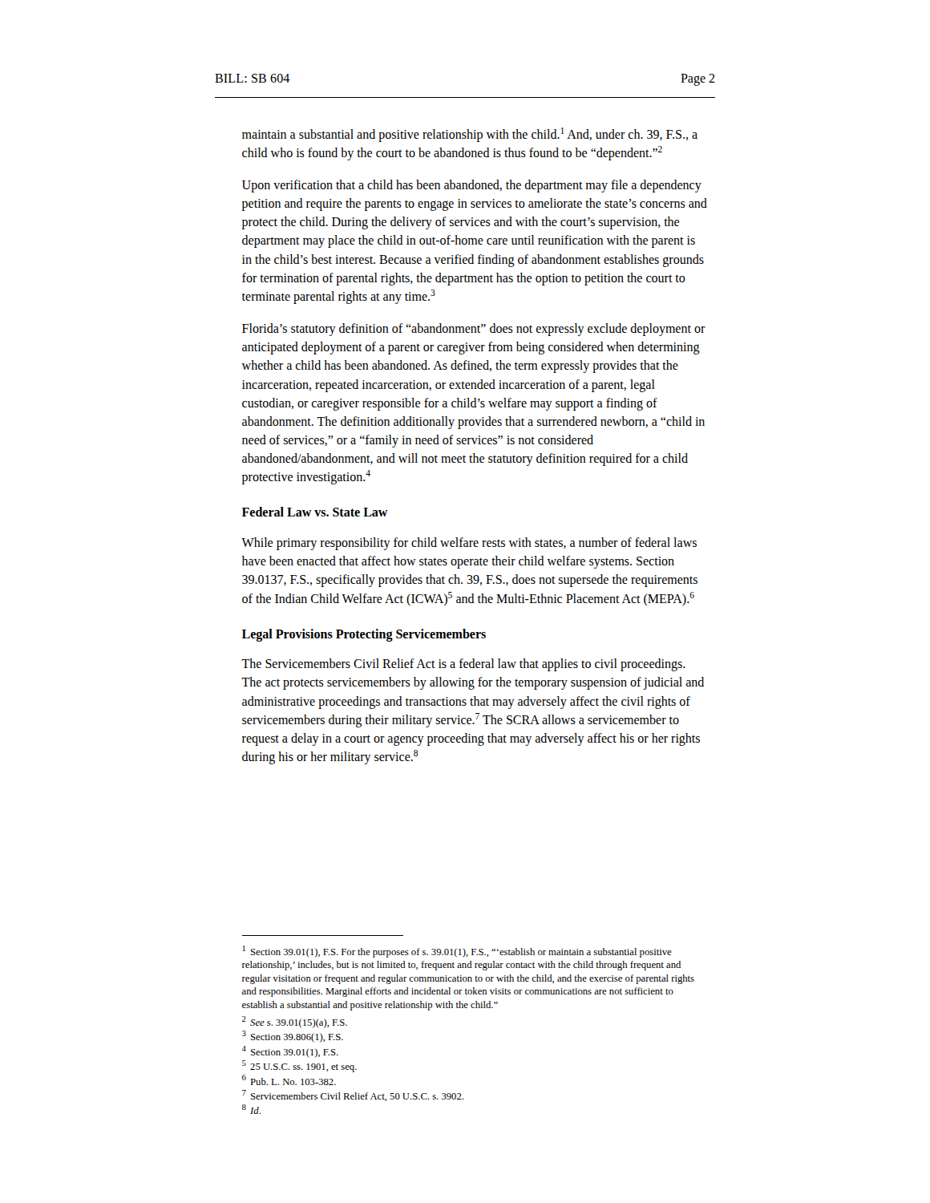BILL: SB 604
Page 2
maintain a substantial and positive relationship with the child.1 And, under ch. 39, F.S., a child who is found by the court to be abandoned is thus found to be “dependent.”2
Upon verification that a child has been abandoned, the department may file a dependency petition and require the parents to engage in services to ameliorate the state’s concerns and protect the child. During the delivery of services and with the court’s supervision, the department may place the child in out-of-home care until reunification with the parent is in the child’s best interest. Because a verified finding of abandonment establishes grounds for termination of parental rights, the department has the option to petition the court to terminate parental rights at any time.3
Florida’s statutory definition of “abandonment” does not expressly exclude deployment or anticipated deployment of a parent or caregiver from being considered when determining whether a child has been abandoned. As defined, the term expressly provides that the incarceration, repeated incarceration, or extended incarceration of a parent, legal custodian, or caregiver responsible for a child’s welfare may support a finding of abandonment. The definition additionally provides that a surrendered newborn, a “child in need of services,” or a “family in need of services” is not considered abandoned/abandonment, and will not meet the statutory definition required for a child protective investigation.4
Federal Law vs. State Law
While primary responsibility for child welfare rests with states, a number of federal laws have been enacted that affect how states operate their child welfare systems. Section 39.0137, F.S., specifically provides that ch. 39, F.S., does not supersede the requirements of the Indian Child Welfare Act (ICWA)5 and the Multi-Ethnic Placement Act (MEPA).6
Legal Provisions Protecting Servicemembers
The Servicemembers Civil Relief Act is a federal law that applies to civil proceedings. The act protects servicemembers by allowing for the temporary suspension of judicial and administrative proceedings and transactions that may adversely affect the civil rights of servicemembers during their military service.7 The SCRA allows a servicemember to request a delay in a court or agency proceeding that may adversely affect his or her rights during his or her military service.8
1 Section 39.01(1), F.S. For the purposes of s. 39.01(1), F.S., “‘establish or maintain a substantial positive relationship,’ includes, but is not limited to, frequent and regular contact with the child through frequent and regular visitation or frequent and regular communication to or with the child, and the exercise of parental rights and responsibilities. Marginal efforts and incidental or token visits or communications are not sufficient to establish a substantial and positive relationship with the child.”
2 See s. 39.01(15)(a), F.S.
3 Section 39.806(1), F.S.
4 Section 39.01(1), F.S.
5 25 U.S.C. ss. 1901, et seq.
6 Pub. L. No. 103-382.
7 Servicemembers Civil Relief Act, 50 U.S.C. s. 3902.
8 Id.